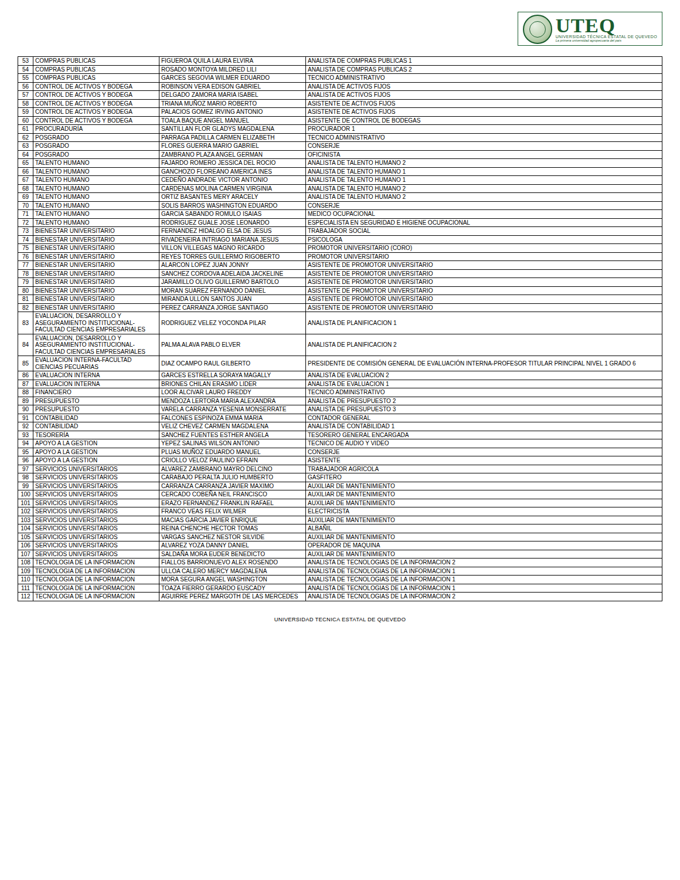UTEQ
Universidad Técnica Estatal de Quevedo
La primera universidad agropecuaria del país
| 53 | COMPRAS PUBLICAS | FIGUEROA QUILA LAURA ELVIRA | ANALISTA DE COMPRAS PUBLICAS 1 |
| 54 | COMPRAS PUBLICAS | ROSADO MONTOYA MILDRED LILI | ANALISTA DE COMPRAS PUBLICAS 2 |
| 55 | COMPRAS PUBLICAS | GARCES SEGOVIA WILMER EDUARDO | TECNICO ADMINISTRATIVO |
| 56 | CONTROL DE ACTIVOS Y BODEGA | ROBINSON VERA EDISON GABRIEL | ANALISTA DE ACTIVOS FIJOS |
| 57 | CONTROL DE ACTIVOS Y BODEGA | DELGADO ZAMORA MARIA ISABEL | ANALISTA DE ACTIVOS FIJOS |
| 58 | CONTROL DE ACTIVOS Y BODEGA | TRIANA MUÑOZ MARIO ROBERTO | ASISTENTE DE ACTIVOS FIJOS |
| 59 | CONTROL DE ACTIVOS Y BODEGA | PALACIOS GOMEZ IRVING ANTONIO | ASISTENTE DE ACTIVOS FIJOS |
| 60 | CONTROL DE ACTIVOS Y BODEGA | TOALA BAQUE ANGEL MANUEL | ASISTENTE DE CONTROL DE BODEGAS |
| 61 | PROCURADURÍA | SANTILLAN FLOR GLADYS MAGDALENA | PROCURADOR 1 |
| 62 | POSGRADO | PARRAGA PADILLA CARMEN ELIZABETH | TECNICO ADMINISTRATIVO |
| 63 | POSGRADO | FLORES GUERRA MARIO GABRIEL | CONSERJE |
| 64 | POSGRADO | ZAMBRANO PLAZA ANGEL GERMAN | OFICINISTA |
| 65 | TALENTO HUMANO | FAJARDO ROMERO JESSICA DEL ROCIO | ANALISTA DE TALENTO HUMANO 2 |
| 66 | TALENTO HUMANO | GANCHOZO FLOREANO AMERICA INES | ANALISTA DE TALENTO HUMANO 1 |
| 67 | TALENTO HUMANO | CEDEÑO ANDRADE VICTOR ANTONIO | ANALISTA DE TALENTO HUMANO 1 |
| 68 | TALENTO HUMANO | CARDENAS MOLINA CARMEN VIRGINIA | ANALISTA DE TALENTO HUMANO 2 |
| 69 | TALENTO HUMANO | ORTIZ BASANTES MERY ARACELY | ANALISTA DE TALENTO HUMANO 2 |
| 70 | TALENTO HUMANO | SOLIS BARROS WASHINGTON EDUARDO | CONSERJE |
| 71 | TALENTO HUMANO | GARCIA SABANDO ROMULO ISAIAS | MEDICO OCUPACIONAL |
| 72 | TALENTO HUMANO | RODRIGUEZ GUALE JOSE LEONARDO | ESPECIALISTA EN SEGURIDAD E HIGIENE OCUPACIONAL |
| 73 | BIENESTAR UNIVERSITARIO | FERNANDEZ HIDALGO ELSA DE JESUS | TRABAJADOR SOCIAL |
| 74 | BIENESTAR UNIVERSITARIO | RIVADENEIRA INTRIAGO MARIANA JESUS | PSICOLOGA |
| 75 | BIENESTAR UNIVERSITARIO | VILLON VILLEGAS MAGNO RICARDO | PROMOTOR UNIVERSITARIO (CORO) |
| 76 | BIENESTAR UNIVERSITARIO | REYES TORRES GUILLERMO RIGOBERTO | PROMOTOR UNIVERSITARIO |
| 77 | BIENESTAR UNIVERSITARIO | ALARCON LOPEZ JUAN JONNY | ASISTENTE DE PROMOTOR UNIVERSITARIO |
| 78 | BIENESTAR UNIVERSITARIO | SANCHEZ CORDOVA ADELAIDA JACKELINE | ASISTENTE DE PROMOTOR UNIVERSITARIO |
| 79 | BIENESTAR UNIVERSITARIO | JARAMILLO OLIVO GUILLERMO BARTOLO | ASISTENTE DE PROMOTOR UNIVERSITARIO |
| 80 | BIENESTAR UNIVERSITARIO | MORAN SUAREZ FERNANDO DANIEL | ASISTENTE DE PROMOTOR UNIVERSITARIO |
| 81 | BIENESTAR UNIVERSITARIO | MIRANDA ULLON SANTOS JUAN | ASISTENTE DE PROMOTOR UNIVERSITARIO |
| 82 | BIENESTAR UNIVERSITARIO | PEREZ CARRANZA JORGE SANTIAGO | ASISTENTE DE PROMOTOR UNIVERSITARIO |
| 83 | EVALUACION, DESARROLLO Y ASEGURAMIENTO INSTITUCIONAL-FACULTAD CIENCIAS EMPRESARIALES | RODRIGUEZ VELEZ YOCONDA PILAR | ANALISTA DE PLANIFICACION 1 |
| 84 | EVALUACION, DESARROLLO Y ASEGURAMIENTO INSTITUCIONAL-FACULTAD CIENCIAS EMPRESARIALES | PALMA ALAVA PABLO ELVER | ANALISTA DE PLANIFICACION 2 |
| 85 | EVALUACION INTERNA-FACULTAD CIENCIAS PECUARIAS | DIAZ OCAMPO RAUL GILBERTO | PRESIDENTE DE COMISIÓN GENERAL DE EVALUACIÓN INTERNA-PROFESOR TITULAR PRINCIPAL NIVEL 1 GRADO 6 |
| 86 | EVALUACION INTERNA | GARCES ESTRELLA SORAYA MAGALLY | ANALISTA DE EVALUACION 2 |
| 87 | EVALUACION INTERNA | BRIONES CHILAN ERASMO LIDER | ANALISTA DE EVALUACION 1 |
| 88 | FINANCIERO | LOOR ALCIVAR LAURO FREDDY | TECNICO ADMINISTRATIVO |
| 89 | PRESUPUESTO | MENDOZA LERTORA MARIA ALEXANDRA | ANALISTA DE PRESUPUESTO 2 |
| 90 | PRESUPUESTO | VARELA CARRANZA YESENIA MONSERRATE | ANALISTA DE PRESUPUESTO 3 |
| 91 | CONTABILIDAD | FALCONES ESPINOZA EMMA MARIA | CONTADOR GENERAL |
| 92 | CONTABILIDAD | VELIZ CHEVEZ CARMEN MAGDALENA | ANALISTA DE CONTABILIDAD 1 |
| 93 | TESORERÍA | SANCHEZ FUENTES ESTHER ANGELA | TESORERO GENERAL ENCARGADA |
| 94 | APOYO A LA GESTION | YEPEZ SALINAS WILSON ANTONIO | TECNICO DE AUDIO Y VIDEO |
| 95 | APOYO A LA GESTION | PLUAS MUÑOZ EDUARDO MANUEL | CONSERJE |
| 96 | APOYO A LA GESTION | CRIOLLO VELOZ PAULINO EFRAIN | ASISTENTE |
| 97 | SERVICIOS UNIVERSITARIOS | ALVAREZ ZAMBRANO MAYRO DELCINO | TRABAJADOR AGRICOLA |
| 98 | SERVICIOS UNIVERSITARIOS | CARABAJO PERALTA JULIO HUMBERTO | GASFITERO |
| 99 | SERVICIOS UNIVERSITARIOS | CARRANZA CARRANZA JAVIER MAXIMO | AUXILIAR DE MANTENIMIENTO |
| 100 | SERVICIOS UNIVERSITARIOS | CERCADO COBEÑA NEIL FRANCISCO | AUXILIAR DE MANTENIMIENTO |
| 101 | SERVICIOS UNIVERSITARIOS | ERAZO FERNANDEZ FRANKLIN RAFAEL | AUXILIAR DE MANTENIMIENTO |
| 102 | SERVICIOS UNIVERSITARIOS | FRANCO VEAS FELIX WILMER | ELECTRICISTA |
| 103 | SERVICIOS UNIVERSITARIOS | MACIAS GARCIA JAVIER ENRIQUE | AUXILIAR DE MANTENIMIENTO |
| 104 | SERVICIOS UNIVERSITARIOS | REINA CHENCHE HECTOR TOMAS | ALBAÑIL |
| 105 | SERVICIOS UNIVERSITARIOS | VARGAS SANCHEZ NESTOR SILVIDE | AUXILIAR DE MANTENIMIENTO |
| 106 | SERVICIOS UNIVERSITARIOS | ALVAREZ YOZA DANNY DANIEL | OPERADOR DE MAQUINA |
| 107 | SERVICIOS UNIVERSITARIOS | SALDAÑA MORA EUDER BENEDICTO | AUXILIAR DE MANTENIMIENTO |
| 108 | TECNOLOGIA DE LA INFORMACION | FIALLOS BARRIONUEVO ALEX ROSENDO | ANALISTA DE TECNOLOGIAS DE LA INFORMACION 2 |
| 109 | TECNOLOGIA DE LA INFORMACION | ULLOA CALERO MERCY MAGDALENA | ANALISTA DE TECNOLOGIAS DE LA INFORMACION 1 |
| 110 | TECNOLOGIA DE LA INFORMACION | MORA SEGURA ANGEL WASHINGTON | ANALISTA DE TECNOLOGIAS DE LA INFORMACION 1 |
| 111 | TECNOLOGIA DE LA INFORMACION | TOAZA FIERRO GERARDO EUSCADY | ANALISTA DE TECNOLOGIAS DE LA INFORMACION 1 |
| 112 | TECNOLOGIA DE LA INFORMACION | AGUIRRE PEREZ MARGOTH DE LAS MERCEDES | ANALISTA DE TECNOLOGIAS DE LA INFORMACION 2 |
UNIVERSIDAD TECNICA ESTATAL DE QUEVEDO